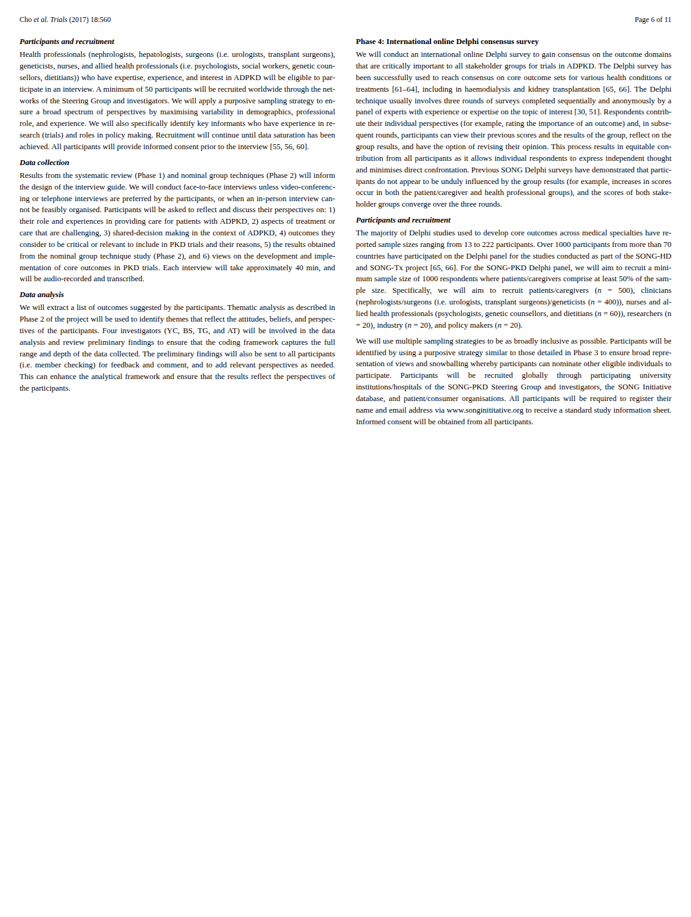Cho et al. Trials (2017) 18:560 Page 6 of 11
Participants and recruitment
Health professionals (nephrologists, hepatologists, surgeons (i.e. urologists, transplant surgeons), geneticists, nurses, and allied health professionals (i.e. psychologists, social workers, genetic counsellors, dietitians)) who have expertise, experience, and interest in ADPKD will be eligible to participate in an interview. A minimum of 50 participants will be recruited worldwide through the networks of the Steering Group and investigators. We will apply a purposive sampling strategy to ensure a broad spectrum of perspectives by maximising variability in demographics, professional role, and experience. We will also specifically identify key informants who have experience in research (trials) and roles in policy making. Recruitment will continue until data saturation has been achieved. All participants will provide informed consent prior to the interview [55, 56, 60].
Data collection
Results from the systematic review (Phase 1) and nominal group techniques (Phase 2) will inform the design of the interview guide. We will conduct face-to-face interviews unless video-conferencing or telephone interviews are preferred by the participants, or when an in-person interview cannot be feasibly organised. Participants will be asked to reflect and discuss their perspectives on: 1) their role and experiences in providing care for patients with ADPKD, 2) aspects of treatment or care that are challenging, 3) shared-decision making in the context of ADPKD, 4) outcomes they consider to be critical or relevant to include in PKD trials and their reasons, 5) the results obtained from the nominal group technique study (Phase 2), and 6) views on the development and implementation of core outcomes in PKD trials. Each interview will take approximately 40 min, and will be audio-recorded and transcribed.
Data analysis
We will extract a list of outcomes suggested by the participants. Thematic analysis as described in Phase 2 of the project will be used to identify themes that reflect the attitudes, beliefs, and perspectives of the participants. Four investigators (YC, BS, TG, and AT) will be involved in the data analysis and review preliminary findings to ensure that the coding framework captures the full range and depth of the data collected. The preliminary findings will also be sent to all participants (i.e. member checking) for feedback and comment, and to add relevant perspectives as needed. This can enhance the analytical framework and ensure that the results reflect the perspectives of the participants.
Phase 4: International online Delphi consensus survey
We will conduct an international online Delphi survey to gain consensus on the outcome domains that are critically important to all stakeholder groups for trials in ADPKD. The Delphi survey has been successfully used to reach consensus on core outcome sets for various health conditions or treatments [61–64], including in haemodialysis and kidney transplantation [65, 66]. The Delphi technique usually involves three rounds of surveys completed sequentially and anonymously by a panel of experts with experience or expertise on the topic of interest [30, 51]. Respondents contribute their individual perspectives (for example, rating the importance of an outcome) and, in subsequent rounds, participants can view their previous scores and the results of the group, reflect on the group results, and have the option of revising their opinion. This process results in equitable contribution from all participants as it allows individual respondents to express independent thought and minimises direct confrontation. Previous SONG Delphi surveys have demonstrated that participants do not appear to be unduly influenced by the group results (for example, increases in scores occur in both the patient/caregiver and health professional groups), and the scores of both stakeholder groups converge over the three rounds.
Participants and recruitment
The majority of Delphi studies used to develop core outcomes across medical specialties have reported sample sizes ranging from 13 to 222 participants. Over 1000 participants from more than 70 countries have participated on the Delphi panel for the studies conducted as part of the SONG-HD and SONG-Tx project [65, 66]. For the SONG-PKD Delphi panel, we will aim to recruit a minimum sample size of 1000 respondents where patients/caregivers comprise at least 50% of the sample size. Specifically, we will aim to recruit patients/caregivers (n = 500), clinicians (nephrologists/surgeons (i.e. urologists, transplant surgeons)/geneticists (n = 400)), nurses and allied health professionals (psychologists, genetic counsellors, and dietitians (n = 60)), researchers (n = 20), industry (n = 20), and policy makers (n = 20).
We will use multiple sampling strategies to be as broadly inclusive as possible. Participants will be identified by using a purposive strategy similar to those detailed in Phase 3 to ensure broad representation of views and snowballing whereby participants can nominate other eligible individuals to participate. Participants will be recruited globally through participating university institutions/hospitals of the SONG-PKD Steering Group and investigators, the SONG Initiative database, and patient/consumer organisations. All participants will be required to register their name and email address via www.songinititative.org to receive a standard study information sheet. Informed consent will be obtained from all participants.